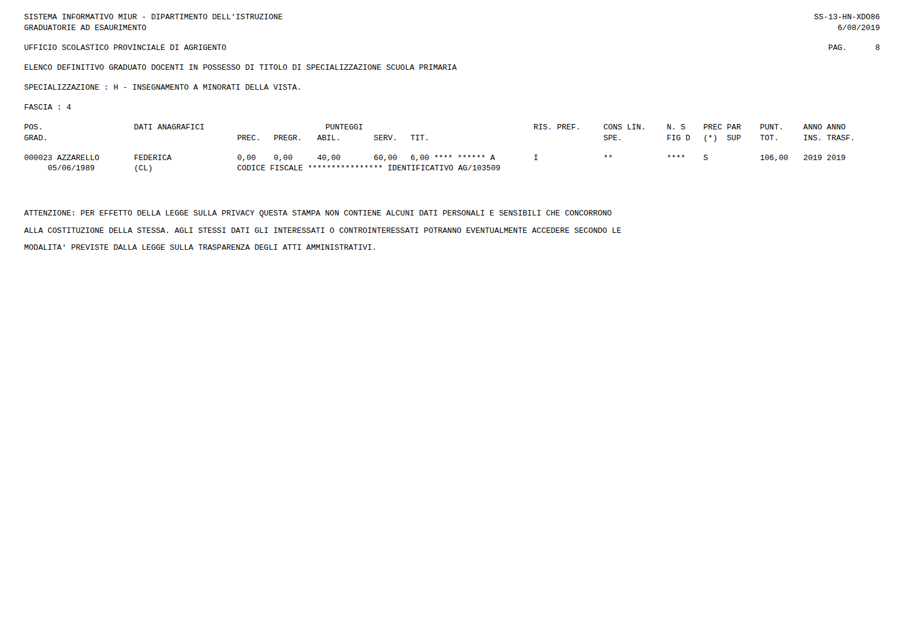SISTEMA INFORMATIVO MIUR - DIPARTIMENTO DELL'ISTRUZIONE GRADUATORIE AD ESAURIMENTO
SS-13-HN-XDO86 6/08/2019
UFFICIO SCOLASTICO PROVINCIALE DI AGRIGENTO
PAG. 8
ELENCO DEFINITIVO GRADUATO DOCENTI IN POSSESSO DI TITOLO DI SPECIALIZZAZIONE SCUOLA PRIMARIA
SPECIALIZZAZIONE : H - INSEGNAMENTO A MINORATI DELLA VISTA.
FASCIA : 4
| POS. | DATI ANAGRAFICI | | | PUNTEGGI | | | RIS. PREF. | CONS LIN. | N. S | PREC PAR | PUNT. | ANNO ANNO |
| GRAD. | | PREC. | PREGR. | ABIL. | SERV. | TIT. | | SPE. | FIG D | (*) SUP | TOT. | INS. TRASF. |
| 000023 AZZARELLO | FEDERICA | 0,00 | 0,00 | 40,00 | 60,00 | 6,00 **** ****** A | I | ** | **** | S | 106,00 | 2019 2019 |
| 05/06/1989 | (CL) | CODICE FISCALE **************** IDENTIFICATIVO AG/103509 |
ATTENZIONE: PER EFFETTO DELLA LEGGE SULLA PRIVACY QUESTA STAMPA NON CONTIENE ALCUNI DATI PERSONALI E SENSIBILI CHE CONCORRONO
ALLA COSTITUZIONE DELLA STESSA. AGLI STESSI DATI GLI INTERESSATI O CONTROINTERESSATI POTRANNO EVENTUALMENTE ACCEDERE SECONDO LE
MODALITA' PREVISTE DALLA LEGGE SULLA TRASPARENZA DEGLI ATTI AMMINISTRATIVI.